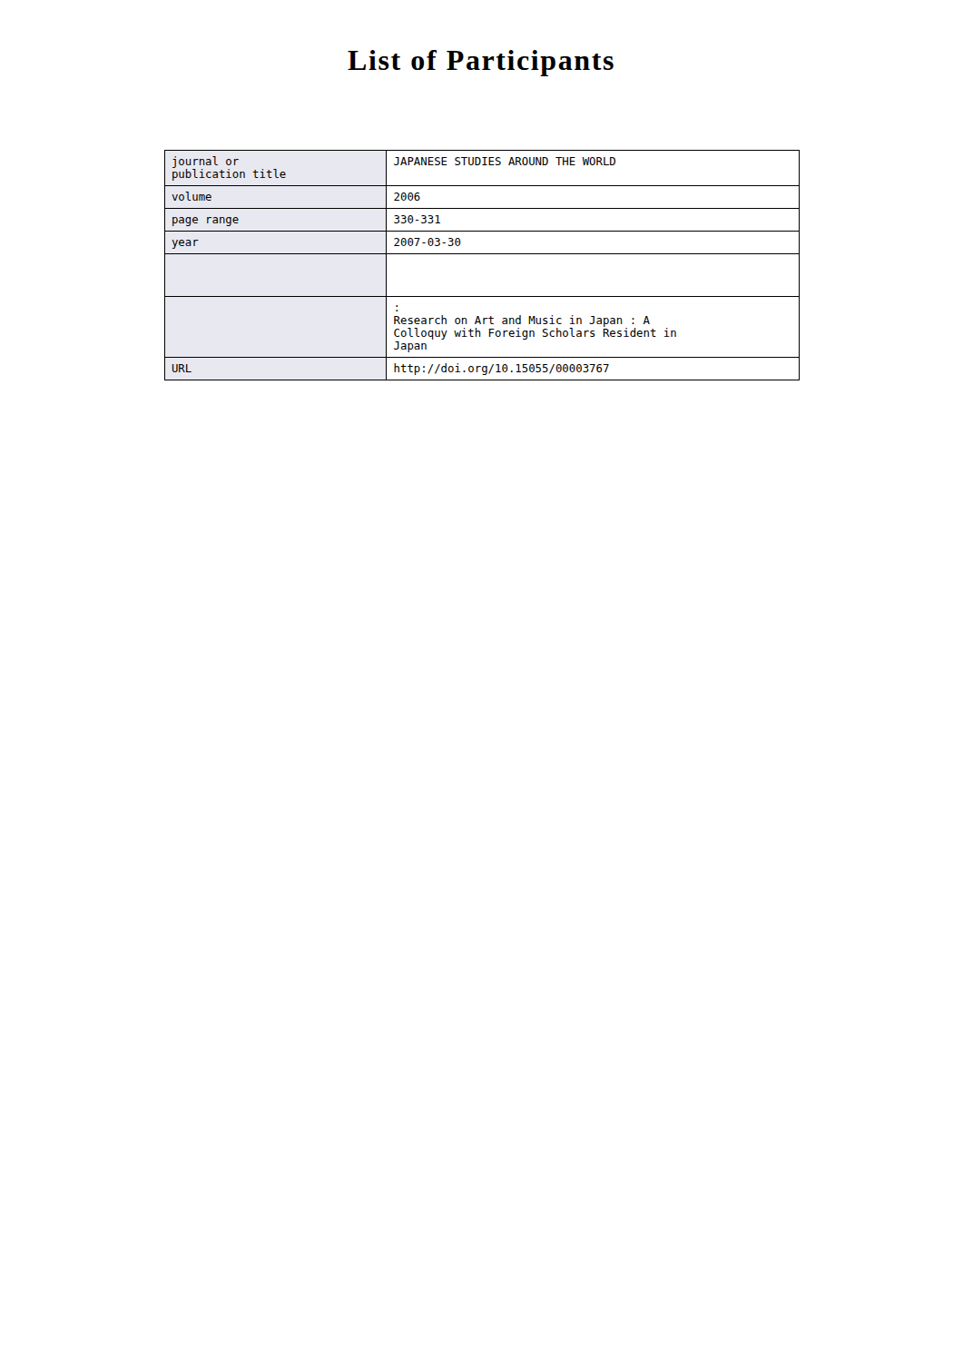List of Participants
| journal or publication title | JAPANESE STUDIES AROUND THE WORLD |
| volume | 2006 |
| page range | 330-331 |
| year | 2007-03-30 |
| | : Research on Art and Music in Japan : A Colloquy with Foreign Scholars Resident in Japan |
| URL | http://doi.org/10.15055/00003767 |